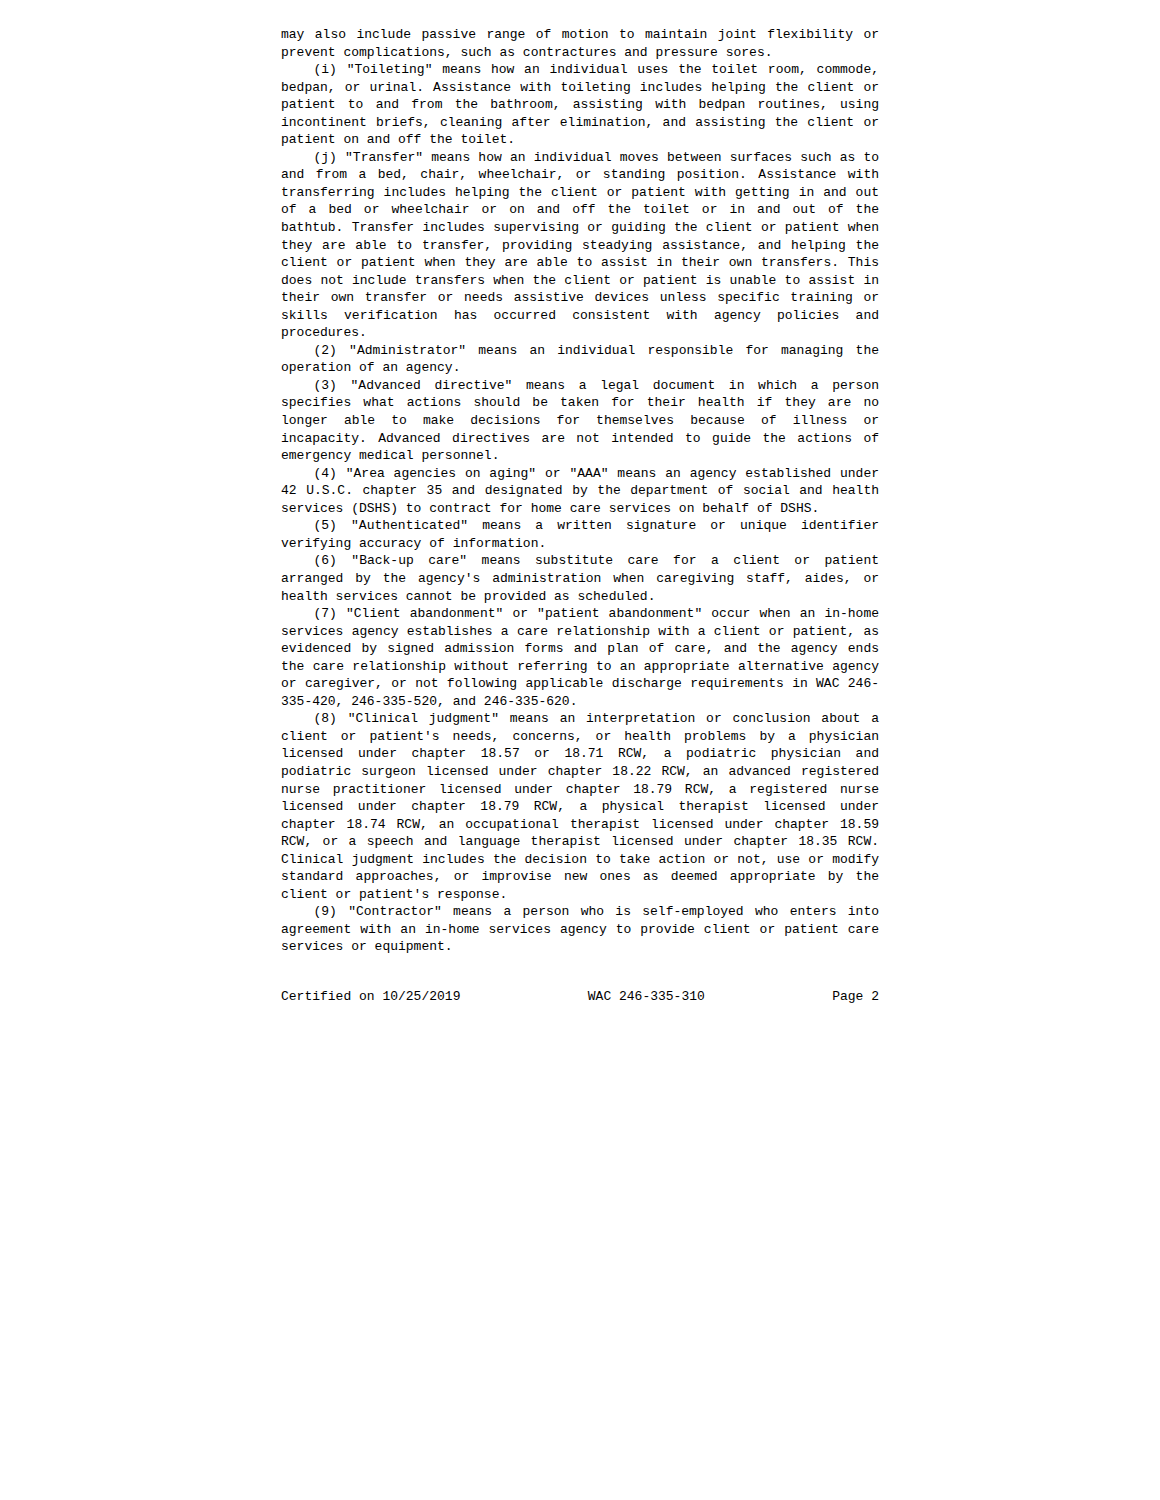may also include passive range of motion to maintain joint flexibility or prevent complications, such as contractures and pressure sores.
(i) "Toileting" means how an individual uses the toilet room, commode, bedpan, or urinal. Assistance with toileting includes helping the client or patient to and from the bathroom, assisting with bedpan routines, using incontinent briefs, cleaning after elimination, and assisting the client or patient on and off the toilet.
(j) "Transfer" means how an individual moves between surfaces such as to and from a bed, chair, wheelchair, or standing position. Assistance with transferring includes helping the client or patient with getting in and out of a bed or wheelchair or on and off the toilet or in and out of the bathtub. Transfer includes supervising or guiding the client or patient when they are able to transfer, providing steadying assistance, and helping the client or patient when they are able to assist in their own transfers. This does not include transfers when the client or patient is unable to assist in their own transfer or needs assistive devices unless specific training or skills verification has occurred consistent with agency policies and procedures.
(2) "Administrator" means an individual responsible for managing the operation of an agency.
(3) "Advanced directive" means a legal document in which a person specifies what actions should be taken for their health if they are no longer able to make decisions for themselves because of illness or incapacity. Advanced directives are not intended to guide the actions of emergency medical personnel.
(4) "Area agencies on aging" or "AAA" means an agency established under 42 U.S.C. chapter 35 and designated by the department of social and health services (DSHS) to contract for home care services on behalf of DSHS.
(5) "Authenticated" means a written signature or unique identifier verifying accuracy of information.
(6) "Back-up care" means substitute care for a client or patient arranged by the agency's administration when caregiving staff, aides, or health services cannot be provided as scheduled.
(7) "Client abandonment" or "patient abandonment" occur when an in-home services agency establishes a care relationship with a client or patient, as evidenced by signed admission forms and plan of care, and the agency ends the care relationship without referring to an appropriate alternative agency or caregiver, or not following applicable discharge requirements in WAC 246-335-420, 246-335-520, and 246-335-620.
(8) "Clinical judgment" means an interpretation or conclusion about a client or patient's needs, concerns, or health problems by a physician licensed under chapter 18.57 or 18.71 RCW, a podiatric physician and podiatric surgeon licensed under chapter 18.22 RCW, an advanced registered nurse practitioner licensed under chapter 18.79 RCW, a registered nurse licensed under chapter 18.79 RCW, a physical therapist licensed under chapter 18.74 RCW, an occupational therapist licensed under chapter 18.59 RCW, or a speech and language therapist licensed under chapter 18.35 RCW. Clinical judgment includes the decision to take action or not, use or modify standard approaches, or improvise new ones as deemed appropriate by the client or patient's response.
(9) "Contractor" means a person who is self-employed who enters into agreement with an in-home services agency to provide client or patient care services or equipment.
Certified on 10/25/2019 WAC 246-335-310 Page 2